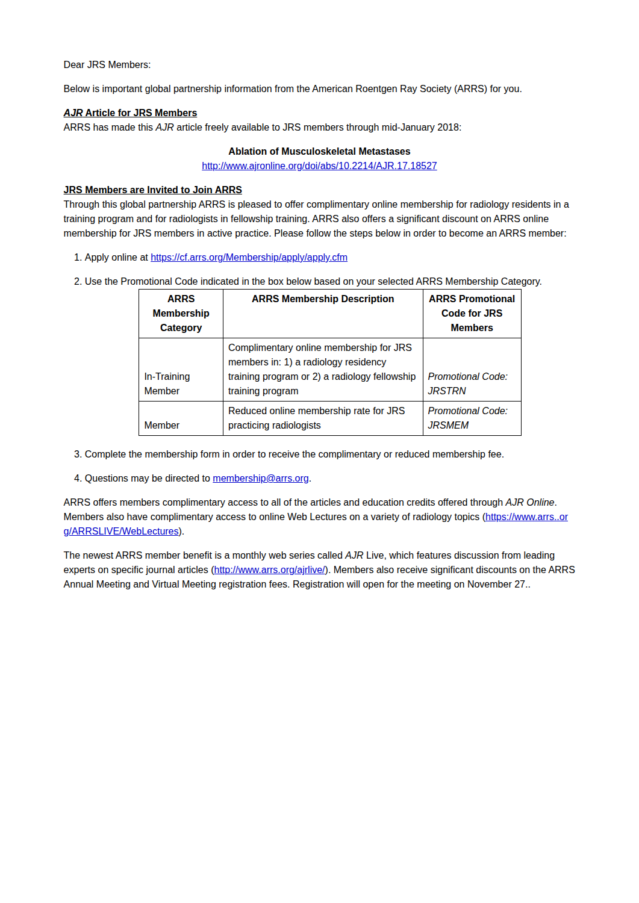Dear JRS Members:
Below is important global partnership information from the American Roentgen Ray Society (ARRS) for you.
AJR Article for JRS Members
ARRS has made this AJR article freely available to JRS members through mid-January 2018:
Ablation of Musculoskeletal Metastases
http://www.ajronline.org/doi/abs/10.2214/AJR.17.18527
JRS Members are Invited to Join ARRS
Through this global partnership ARRS is pleased to offer complimentary online membership for radiology residents in a training program and for radiologists in fellowship training. ARRS also offers a significant discount on ARRS online membership for JRS members in active practice. Please follow the steps below in order to become an ARRS member:
Apply online at https://cf.arrs.org/Membership/apply/apply.cfm
Use the Promotional Code indicated in the box below based on your selected ARRS Membership Category.
| ARRS Membership Category | ARRS Membership Description | ARRS Promotional Code for JRS Members |
| --- | --- | --- |
| In-Training Member | Complimentary online membership for JRS members in: 1) a radiology residency training program or 2) a radiology fellowship training program | Promotional Code: JRSTRN |
| Member | Reduced online membership rate for JRS practicing radiologists | Promotional Code: JRSMEM |
Complete the membership form in order to receive the complimentary or reduced membership fee.
Questions may be directed to membership@arrs.org.
ARRS offers members complimentary access to all of the articles and education credits offered through AJR Online. Members also have complimentary access to online Web Lectures on a variety of radiology topics (https://www.arrs..org/ARRSLIVE/WebLectures).
The newest ARRS member benefit is a monthly web series called AJR Live, which features discussion from leading experts on specific journal articles (http://www.arrs.org/ajrlive/). Members also receive significant discounts on the ARRS Annual Meeting and Virtual Meeting registration fees. Registration will open for the meeting on November 27..